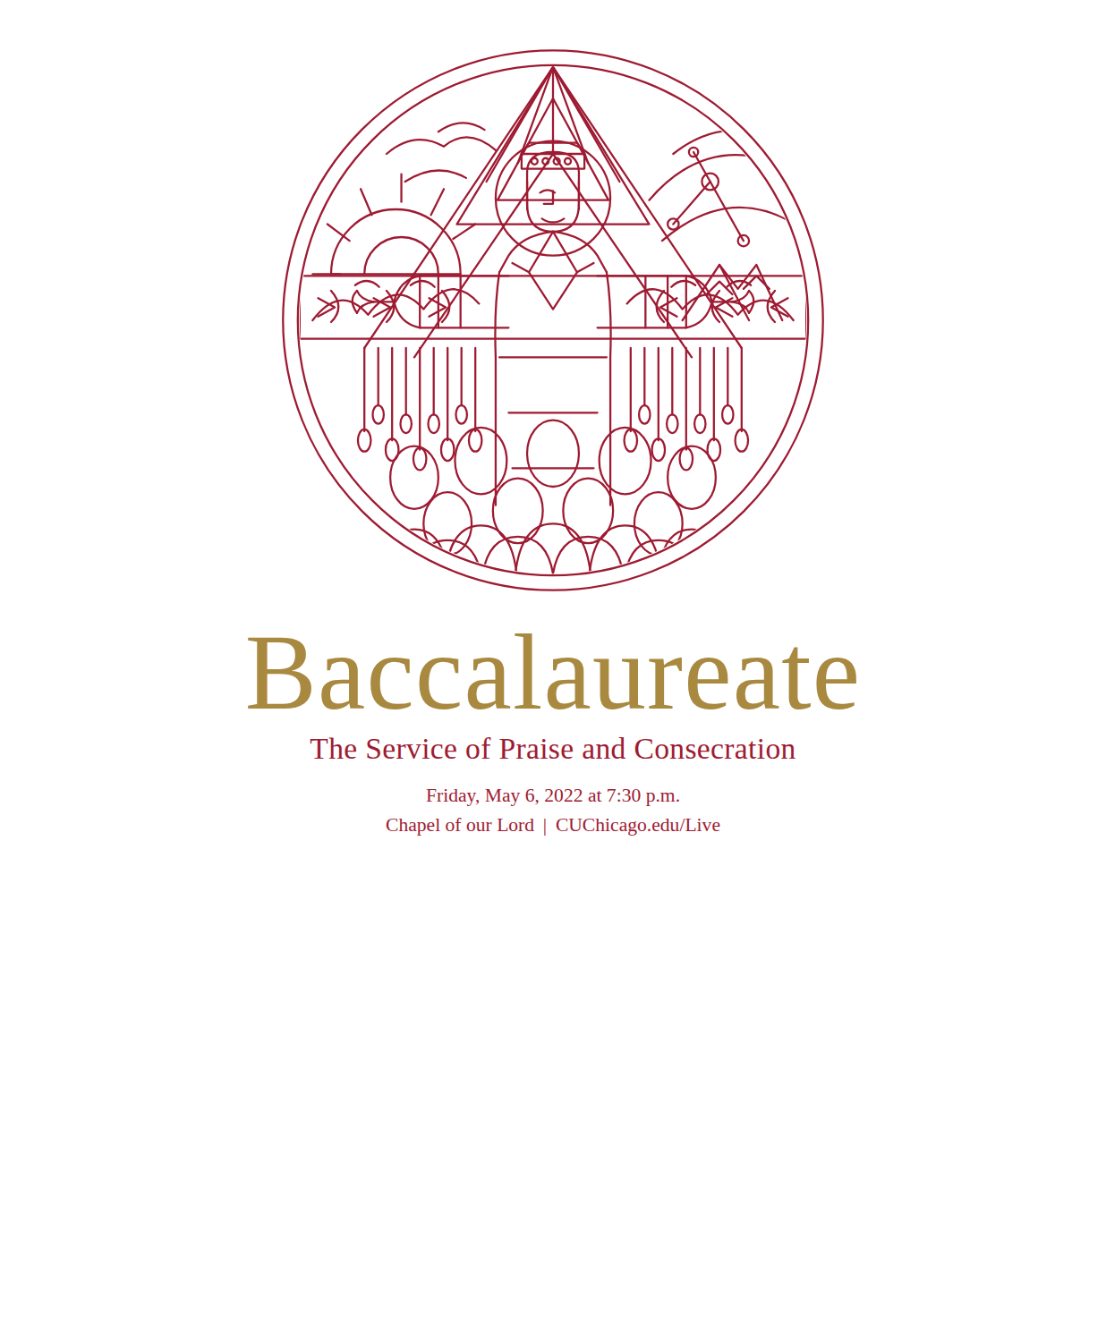Stained-glass style roundel of Christ with outstretched arms above a gathered congregation A line-drawn circular stained-glass window rendered in crimson: a haloed, crowned figure of Christ stands at the center with arms outstretched; rays radiate from above; the sun and clouds appear at upper left, stars and celestial shapes at upper right; vine and thorn bands cross the arms; below, rows of oval-headed figures represent the congregation.
Stained-glass roundel of Christ with the congregation
Baccalaureate
The Service of Praise and Consecration
Friday, May 6, 2022 at 7:30 p.m.
Chapel of our Lord|CUChicago.edu/Live